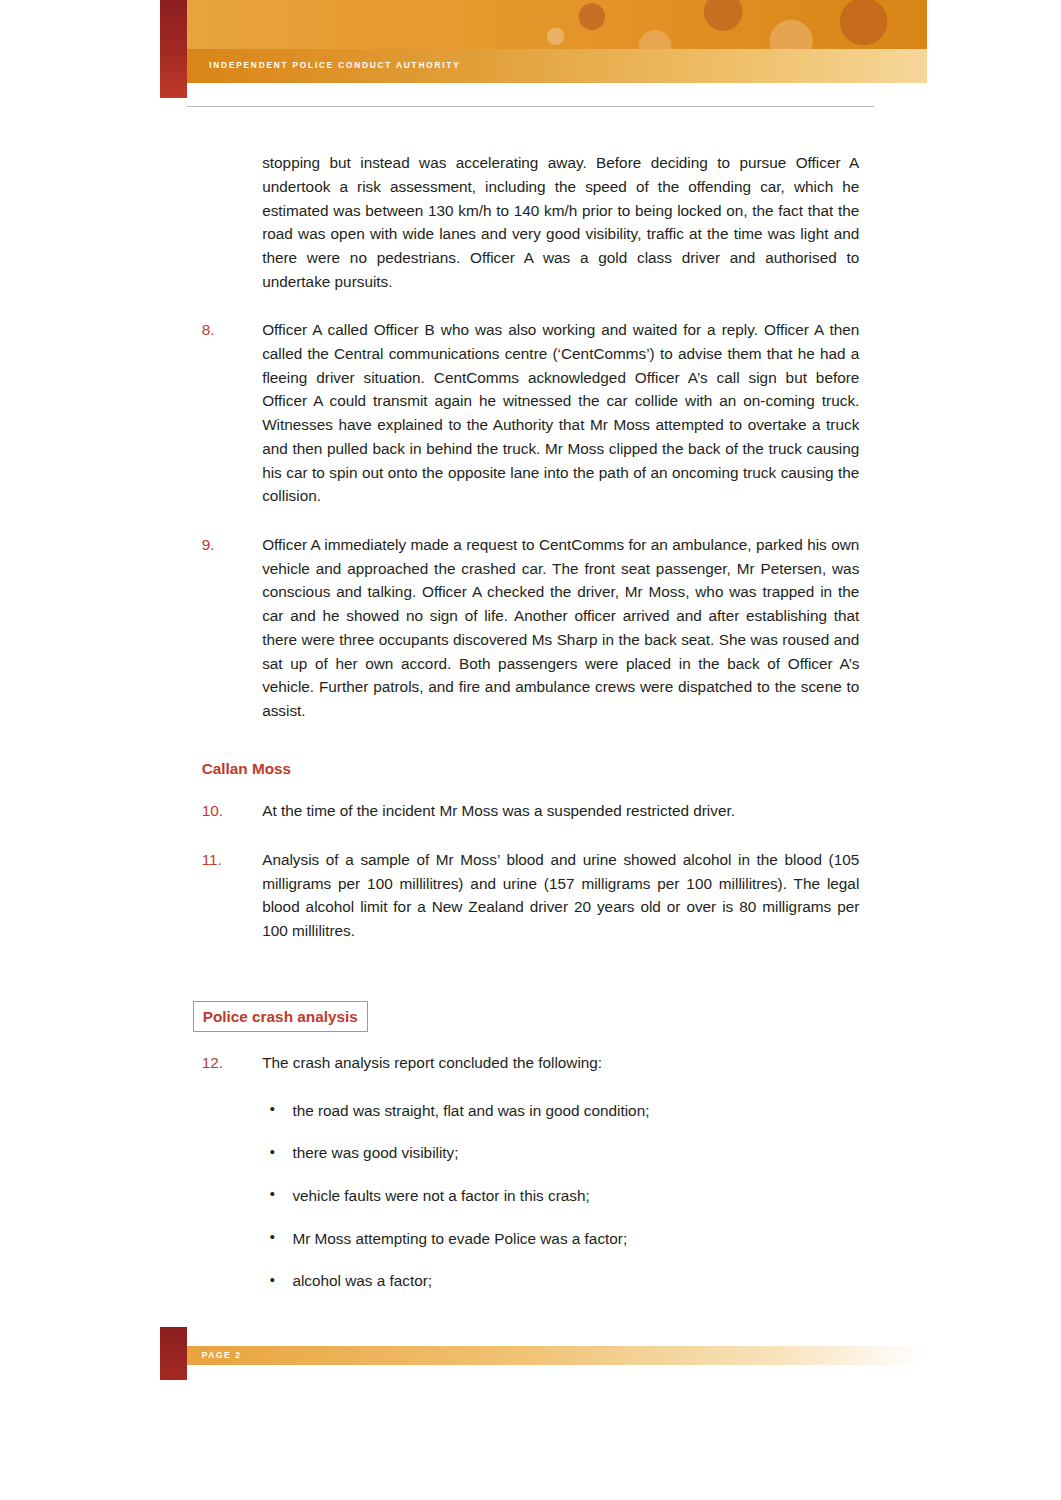Independent Police Conduct Authority
stopping but instead was accelerating away. Before deciding to pursue Officer A undertook a risk assessment, including the speed of the offending car, which he estimated was between 130 km/h to 140 km/h prior to being locked on, the fact that the road was open with wide lanes and very good visibility, traffic at the time was light and there were no pedestrians. Officer A was a gold class driver and authorised to undertake pursuits.
8. Officer A called Officer B who was also working and waited for a reply. Officer A then called the Central communications centre (‘CentComms’) to advise them that he had a fleeing driver situation. CentComms acknowledged Officer A’s call sign but before Officer A could transmit again he witnessed the car collide with an on-coming truck. Witnesses have explained to the Authority that Mr Moss attempted to overtake a truck and then pulled back in behind the truck. Mr Moss clipped the back of the truck causing his car to spin out onto the opposite lane into the path of an oncoming truck causing the collision.
9. Officer A immediately made a request to CentComms for an ambulance, parked his own vehicle and approached the crashed car. The front seat passenger, Mr Petersen, was conscious and talking. Officer A checked the driver, Mr Moss, who was trapped in the car and he showed no sign of life. Another officer arrived and after establishing that there were three occupants discovered Ms Sharp in the back seat. She was roused and sat up of her own accord. Both passengers were placed in the back of Officer A’s vehicle. Further patrols, and fire and ambulance crews were dispatched to the scene to assist.
Callan Moss
10. At the time of the incident Mr Moss was a suspended restricted driver.
11. Analysis of a sample of Mr Moss’ blood and urine showed alcohol in the blood (105 milligrams per 100 millilitres) and urine (157 milligrams per 100 millilitres). The legal blood alcohol limit for a New Zealand driver 20 years old or over is 80 milligrams per 100 millilitres.
Police crash analysis
12. The crash analysis report concluded the following:
the road was straight, flat and was in good condition;
there was good visibility;
vehicle faults were not a factor in this crash;
Mr Moss attempting to evade Police was a factor;
alcohol was a factor;
Page 2